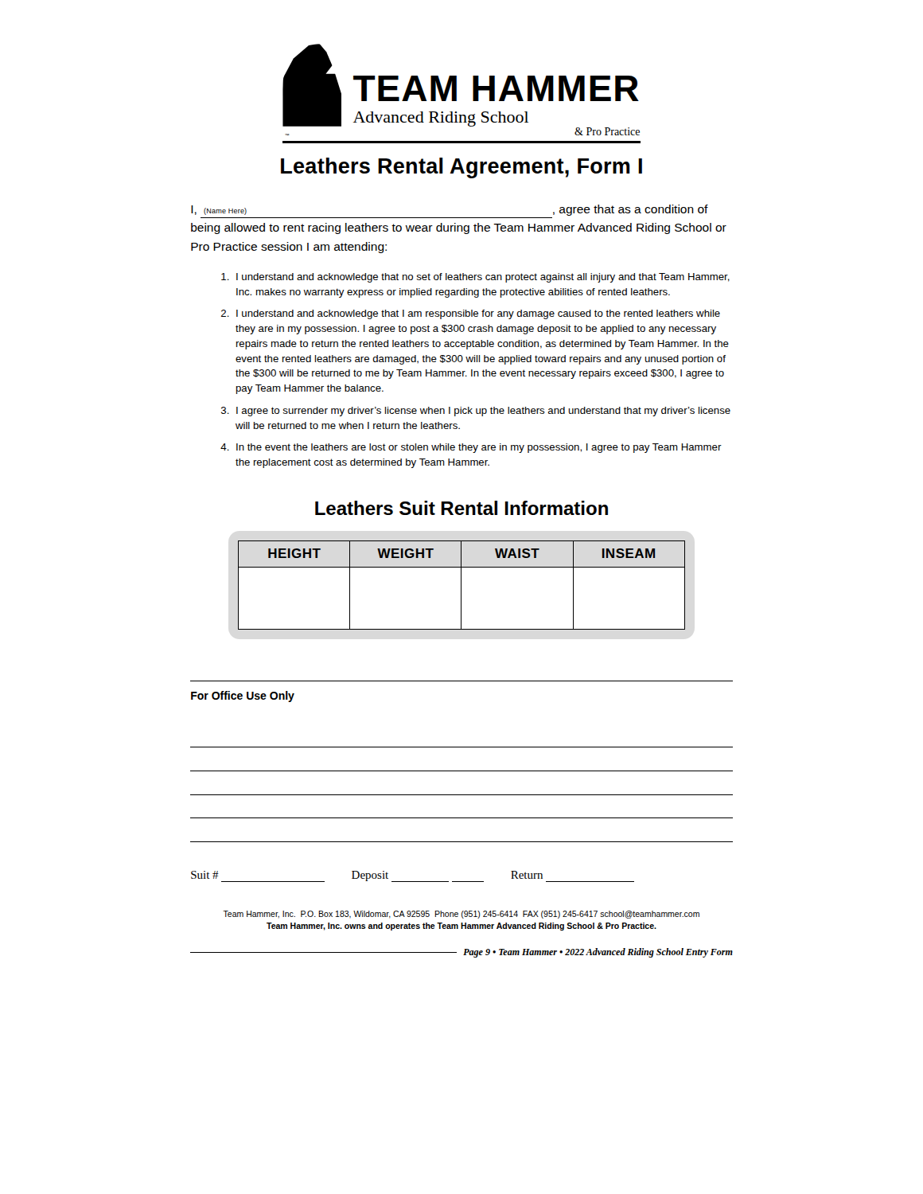™
TEAM HAMMER
Advanced Riding School
& Pro Practice
Leathers Rental Agreement, Form I
I, (Name Here), agree that as a condition of being allowed to rent racing leathers to wear during the Team Hammer Advanced Riding School or Pro Practice session I am attending:
I understand and acknowledge that no set of leathers can protect against all injury and that Team Hammer, Inc. makes no warranty express or implied regarding the protective abilities of rented leathers.
I understand and acknowledge that I am responsible for any damage caused to the rented leathers while they are in my possession. I agree to post a $300 crash damage deposit to be applied to any necessary repairs made to return the rented leathers to acceptable condition, as determined by Team Hammer. In the event the rented leathers are damaged, the $300 will be applied toward repairs and any unused portion of the $300 will be returned to me by Team Hammer. In the event necessary repairs exceed $300, I agree to pay Team Hammer the balance.
I agree to surrender my driver’s license when I pick up the leathers and understand that my driver’s license will be returned to me when I return the leathers.
In the event the leathers are lost or stolen while they are in my possession, I agree to pay Team Hammer the replacement cost as determined by Team Hammer.
Leathers Suit Rental Information
| HEIGHT | WEIGHT | WAIST | INSEAM |
| --- | --- | --- | --- |
For Office Use Only
Suit # Deposit Return
Team Hammer, Inc. P.O. Box 183, Wildomar, CA 92595 Phone (951) 245-6414 FAX (951) 245-6417 school@teamhammer.com
Team Hammer, Inc. owns and operates the Team Hammer Advanced Riding School & Pro Practice.
Page 9 • Team Hammer • 2022 Advanced Riding School Entry Form